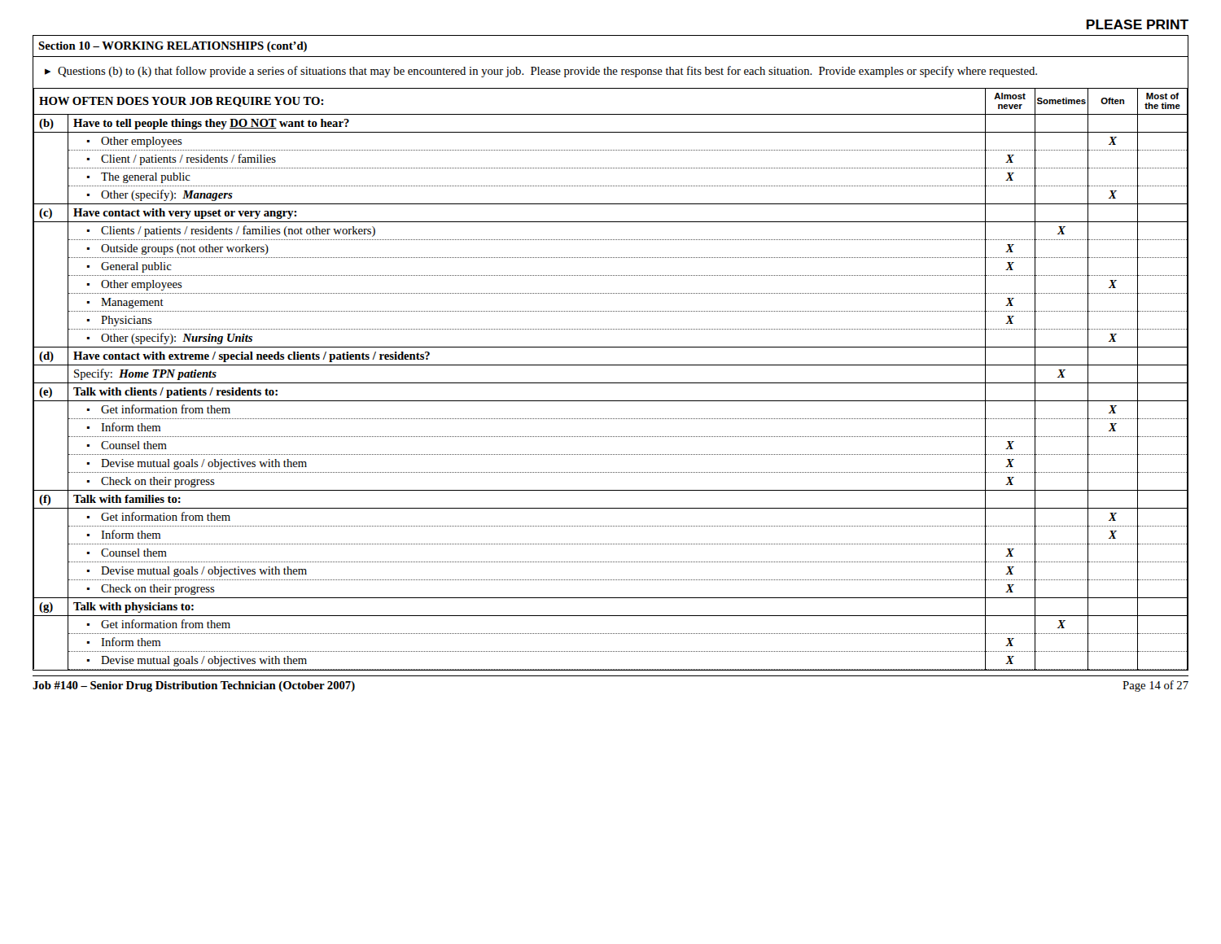PLEASE PRINT
Section 10 – WORKING RELATIONSHIPS (cont’d)
▸
Questions (b) to (k) that follow provide a series of situations that may be encountered in your job. Please provide the response that fits best for each situation. Provide examples or specify where requested.
| How often does your job require you to: | Almost never | Sometimes | Often | Most of the time |
| --- | --- | --- | --- | --- |
| (b) | Have to tell people things they DO NOT want to hear? | | | | |
| | Other employees | | | X | |
| | Client / patients / residents / families | X | | | |
| | The general public | X | | | |
| | Other (specify): Managers | | | X | |
| (c) | Have contact with very upset or very angry: | | | | |
| | Clients / patients / residents / families (not other workers) | | X | | |
| | Outside groups (not other workers) | X | | | |
| | General public | X | | | |
| | Other employees | | | X | |
| | Management | X | | | |
| | Physicians | X | | | |
| | Other (specify): Nursing Units | | | X | |
| (d) | Have contact with extreme / special needs clients / patients / residents? | | | | |
| | Specify: Home TPN patients | | X | | |
| (e) | Talk with clients / patients / residents to: | | | | |
| | Get information from them | | | X | |
| | Inform them | | | X | |
| | Counsel them | X | | | |
| | Devise mutual goals / objectives with them | X | | | |
| | Check on their progress | X | | | |
| (f) | Talk with families to: | | | | |
| | Get information from them | | | X | |
| | Inform them | | | X | |
| | Counsel them | X | | | |
| | Devise mutual goals / objectives with them | X | | | |
| | Check on their progress | X | | | |
| (g) | Talk with physicians to: | | | | |
| | Get information from them | | X | | |
| | Inform them | X | | | |
| | Devise mutual goals / objectives with them | X | | | |
Job #140 – Senior Drug Distribution Technician (October 2007)
Page 14 of 27